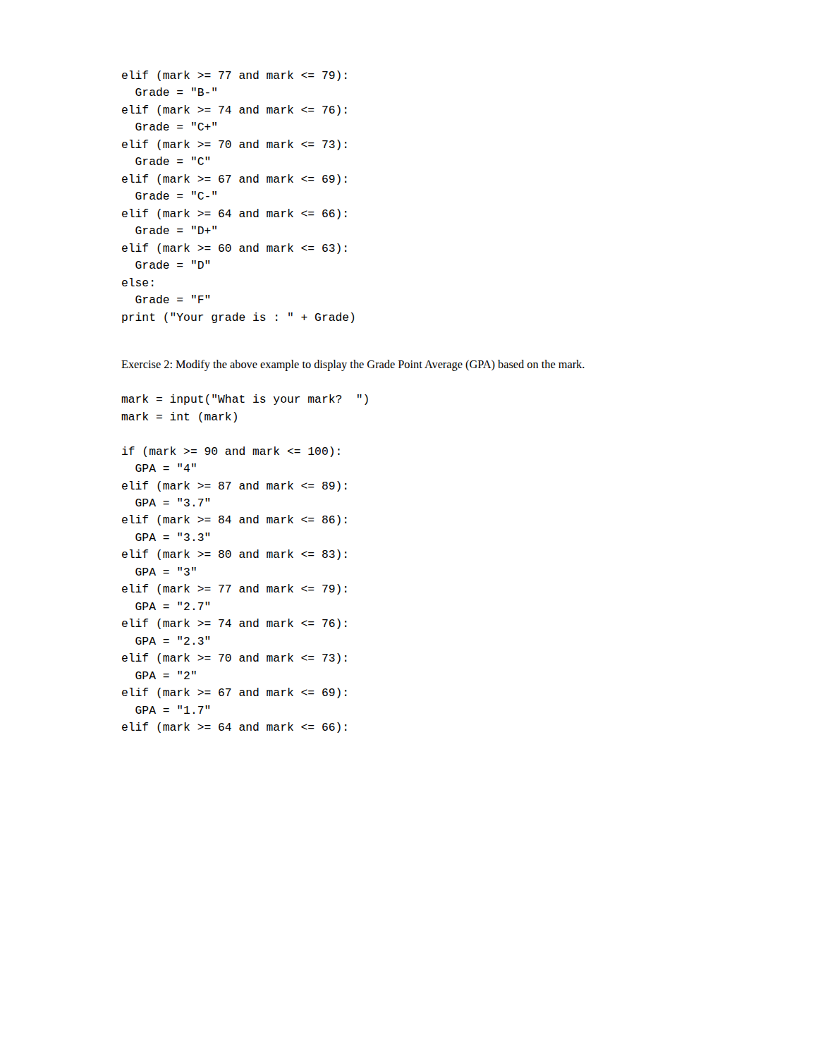elif (mark >= 77 and mark <= 79):
  Grade = "B-"
elif (mark >= 74 and mark <= 76):
  Grade = "C+"
elif (mark >= 70 and mark <= 73):
  Grade = "C"
elif (mark >= 67 and mark <= 69):
  Grade = "C-"
elif (mark >= 64 and mark <= 66):
  Grade = "D+"
elif (mark >= 60 and mark <= 63):
  Grade = "D"
else:
  Grade = "F"
print ("Your grade is : " + Grade)
Exercise 2: Modify the above example to display the Grade Point Average (GPA) based on the mark.
mark = input("What is your mark?  ")
mark = int (mark)

if (mark >= 90 and mark <= 100):
  GPA = "4"
elif (mark >= 87 and mark <= 89):
  GPA = "3.7"
elif (mark >= 84 and mark <= 86):
  GPA = "3.3"
elif (mark >= 80 and mark <= 83):
  GPA = "3"
elif (mark >= 77 and mark <= 79):
  GPA = "2.7"
elif (mark >= 74 and mark <= 76):
  GPA = "2.3"
elif (mark >= 70 and mark <= 73):
  GPA = "2"
elif (mark >= 67 and mark <= 69):
  GPA = "1.7"
elif (mark >= 64 and mark <= 66):